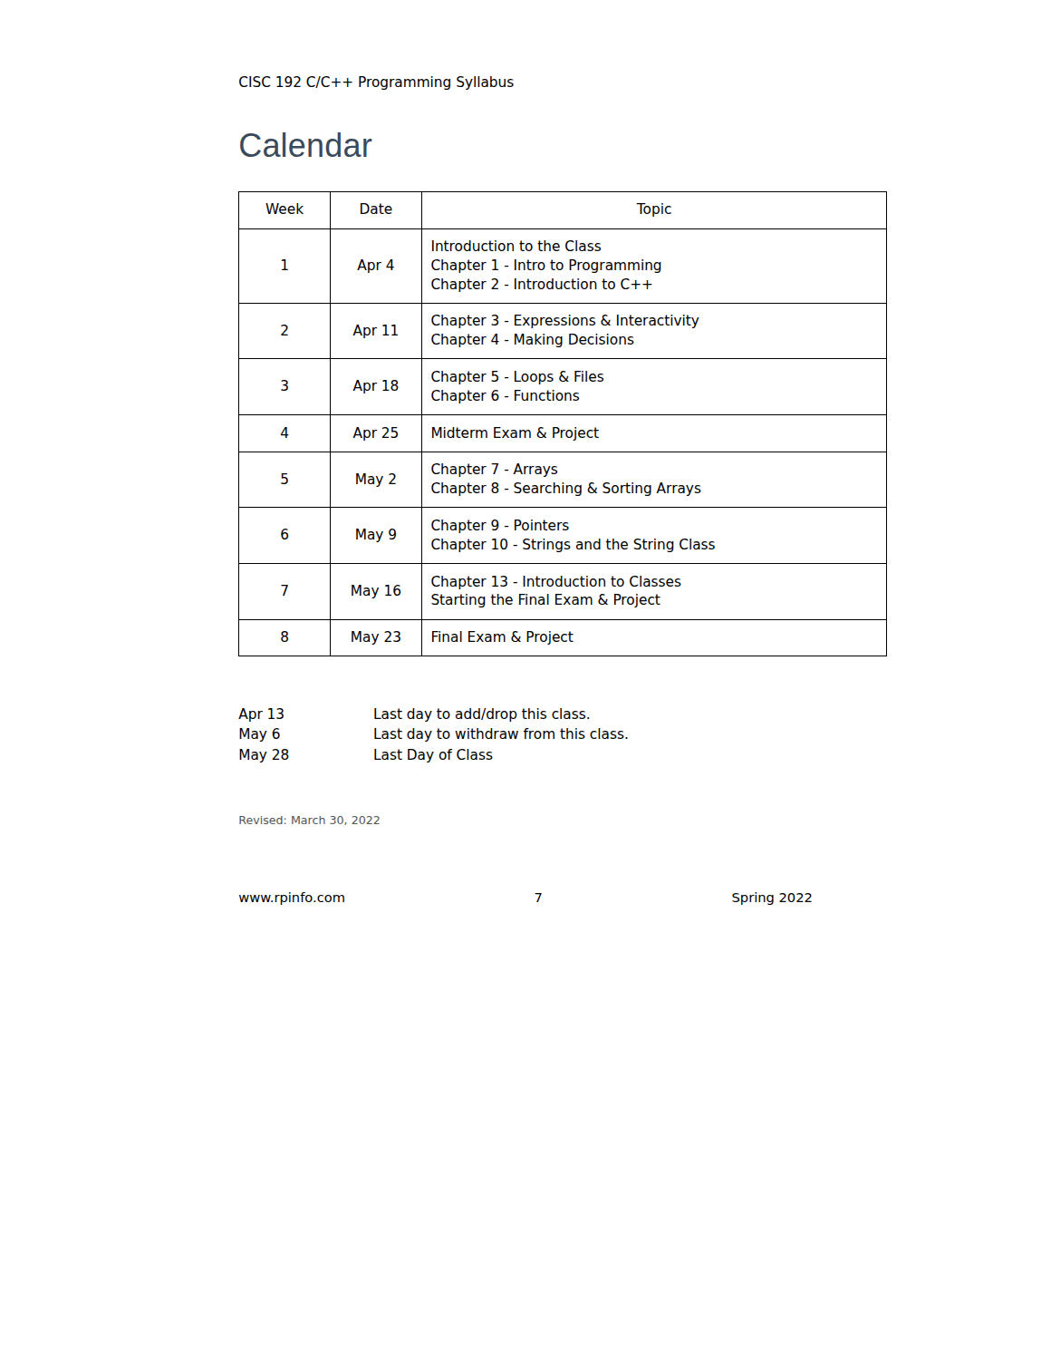CISC 192 C/C++ Programming Syllabus
Calendar
| Week | Date | Topic |
| --- | --- | --- |
| 1 | Apr 4 | Introduction to the Class Chapter 1 - Intro to Programming Chapter 2 - Introduction to C++ |
| 2 | Apr 11 | Chapter 3 - Expressions & Interactivity Chapter 4 - Making Decisions |
| 3 | Apr 18 | Chapter 5 - Loops & Files Chapter 6 - Functions |
| 4 | Apr 25 | Midterm Exam & Project |
| 5 | May 2 | Chapter 7 - Arrays Chapter 8 - Searching & Sorting Arrays |
| 6 | May 9 | Chapter 9 - Pointers Chapter 10 - Strings and the String Class |
| 7 | May 16 | Chapter 13 - Introduction to Classes Starting the Final Exam & Project |
| 8 | May 23 | Final Exam & Project |
| Apr 13 | Last day to add/drop this class. |
| May 6 | Last day to withdraw from this class. |
| May 28 | Last Day of Class |
Revised: March 30, 2022
www.rpinfo.com
7
Spring 2022